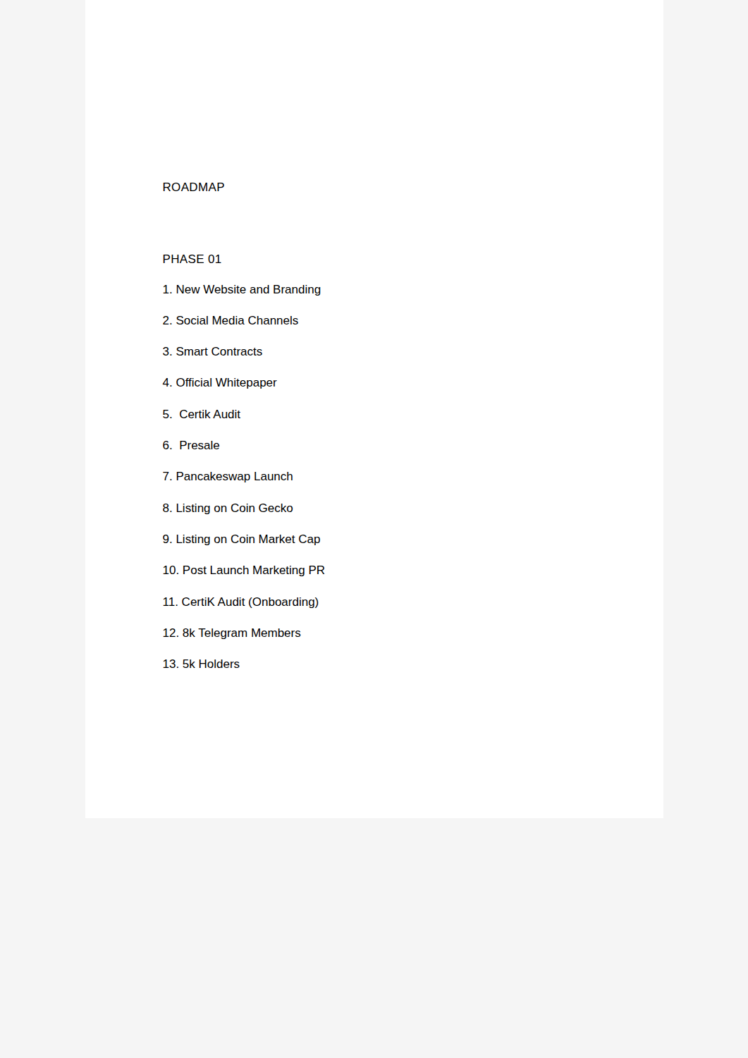ROADMAP
PHASE 01
1. New Website and Branding
2. Social Media Channels
3. Smart Contracts
4. Official Whitepaper
5. Certik Audit
6. Presale
7. Pancakeswap Launch
8. Listing on Coin Gecko
9. Listing on Coin Market Cap
10. Post Launch Marketing PR
11. CertiK Audit (Onboarding)
12. 8k Telegram Members
13. 5k Holders